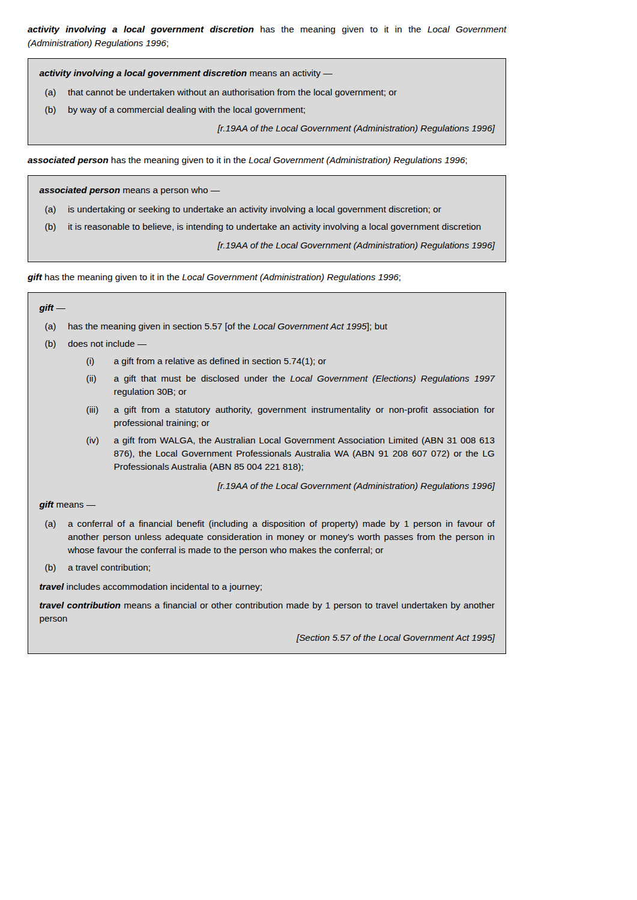activity involving a local government discretion has the meaning given to it in the Local Government (Administration) Regulations 1996;
activity involving a local government discretion means an activity —
(a) that cannot be undertaken without an authorisation from the local government; or
(b) by way of a commercial dealing with the local government;
[r.19AA of the Local Government (Administration) Regulations 1996]
associated person has the meaning given to it in the Local Government (Administration) Regulations 1996;
associated person means a person who —
(a) is undertaking or seeking to undertake an activity involving a local government discretion; or
(b) it is reasonable to believe, is intending to undertake an activity involving a local government discretion
[r.19AA of the Local Government (Administration) Regulations 1996]
gift has the meaning given to it in the Local Government (Administration) Regulations 1996;
gift —
(a) has the meaning given in section 5.57 [of the Local Government Act 1995]; but
(b) does not include —
(i) a gift from a relative as defined in section 5.74(1); or
(ii) a gift that must be disclosed under the Local Government (Elections) Regulations 1997 regulation 30B; or
(iii) a gift from a statutory authority, government instrumentality or non-profit association for professional training; or
(iv) a gift from WALGA, the Australian Local Government Association Limited (ABN 31 008 613 876), the Local Government Professionals Australia WA (ABN 91 208 607 072) or the LG Professionals Australia (ABN 85 004 221 818);
[r.19AA of the Local Government (Administration) Regulations 1996]
gift means —
(a) a conferral of a financial benefit (including a disposition of property) made by 1 person in favour of another person unless adequate consideration in money or money's worth passes from the person in whose favour the conferral is made to the person who makes the conferral; or
(b) a travel contribution;
travel includes accommodation incidental to a journey;
travel contribution means a financial or other contribution made by 1 person to travel undertaken by another person
[Section 5.57 of the Local Government Act 1995]